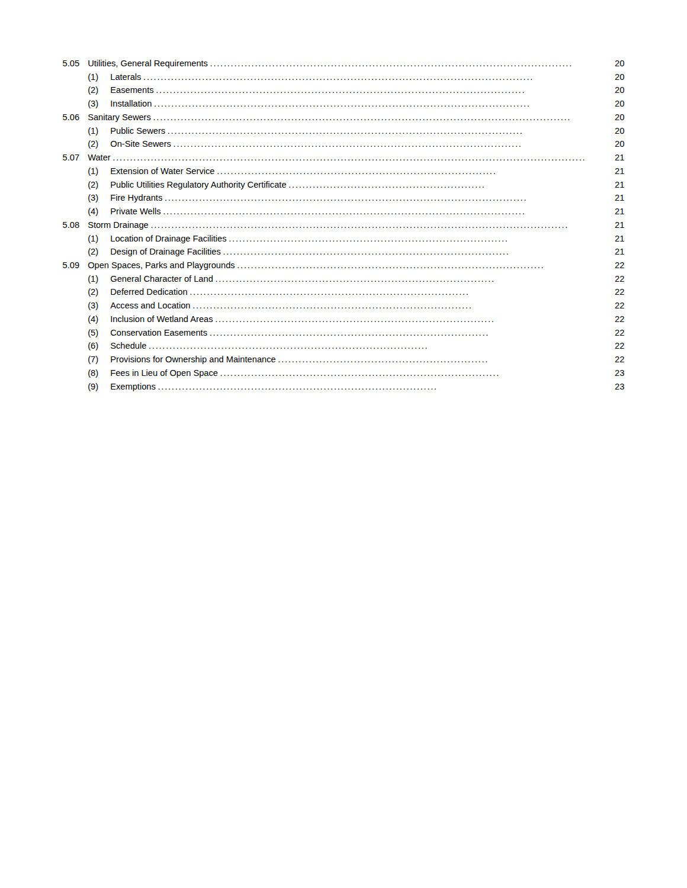5.05 Utilities, General Requirements ......................................................................................................... 20
(1) Laterals ................................................................................................................. 20
(2) Easements ........................................................................................................... 20
(3) Installation ............................................................................................................. 20
5.06 Sanitary Sewers ......................................................................................................................... 20
(1) Public Sewers ....................................................................................................... 20
(2) On-Site Sewers ..................................................................................................... 20
5.07 Water ......................................................................................................................................... 21
(1) Extension of Water Service ................................................................................. 21
(2) Public Utilities Regulatory Authority Certificate ......................................................... 21
(3) Fire Hydrants ......................................................................................................... 21
(4) Private Wells ......................................................................................................... 21
5.08 Storm Drainage ......................................................................................................................... 21
(1) Location of Drainage Facilities ................................................................................. 21
(2) Design of Drainage Facilities ................................................................................... 21
5.09 Open Spaces, Parks and Playgrounds ......................................................................................... 22
(1) General Character of Land ................................................................................. 22
(2) Deferred Dedication ................................................................................. 22
(3) Access and Location ................................................................................. 22
(4) Inclusion of Wetland Areas ................................................................................. 22
(5) Conservation Easements ................................................................................. 22
(6) Schedule ................................................................................. 22
(7) Provisions for Ownership and Maintenance ............................................................. 22
(8) Fees in Lieu of Open Space ................................................................................. 23
(9) Exemptions ................................................................................. 23